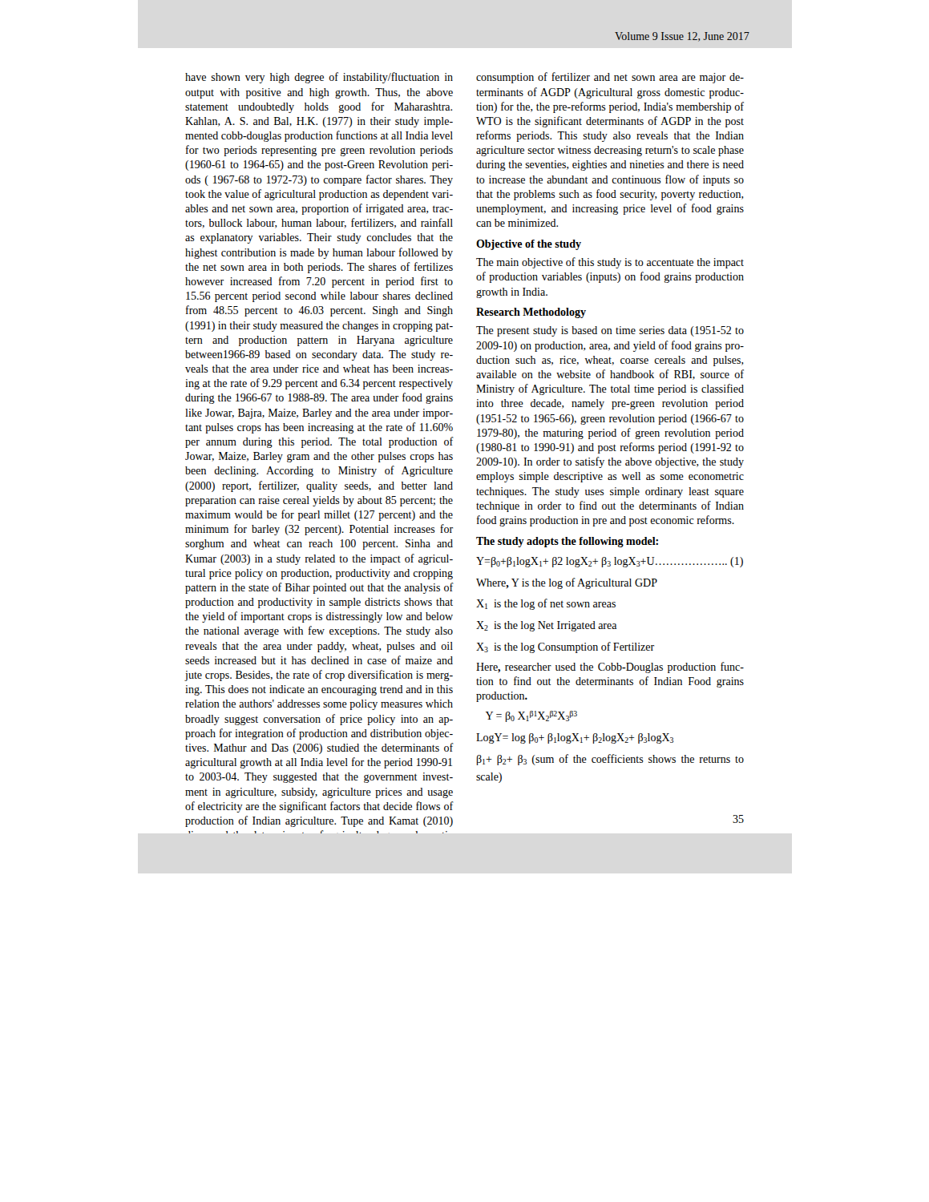Volume 9 Issue 12, June 2017
have shown very high degree of instability/fluctuation in output with positive and high growth. Thus, the above statement undoubtedly holds good for Maharashtra. Kahlan, A. S. and Bal, H.K. (1977) in their study implemented cobb-douglas production functions at all India level for two periods representing pre green revolution periods (1960-61 to 1964-65) and the post-Green Revolution periods ( 1967-68 to 1972-73) to compare factor shares. They took the value of agricultural production as dependent variables and net sown area, proportion of irrigated area, tractors, bullock labour, human labour, fertilizers, and rainfall as explanatory variables. Their study concludes that the highest contribution is made by human labour followed by the net sown area in both periods. The shares of fertilizes however increased from 7.20 percent in period first to 15.56 percent period second while labour shares declined from 48.55 percent to 46.03 percent. Singh and Singh (1991) in their study measured the changes in cropping pattern and production pattern in Haryana agriculture between1966-89 based on secondary data. The study reveals that the area under rice and wheat has been increasing at the rate of 9.29 percent and 6.34 percent respectively during the 1966-67 to 1988-89. The area under food grains like Jowar, Bajra, Maize, Barley and the area under important pulses crops has been increasing at the rate of 11.60% per annum during this period. The total production of Jowar, Maize, Barley gram and the other pulses crops has been declining. According to Ministry of Agriculture (2000) report, fertilizer, quality seeds, and better land preparation can raise cereal yields by about 85 percent; the maximum would be for pearl millet (127 percent) and the minimum for barley (32 percent). Potential increases for sorghum and wheat can reach 100 percent. Sinha and Kumar (2003) in a study related to the impact of agricultural price policy on production, productivity and cropping pattern in the state of Bihar pointed out that the analysis of production and productivity in sample districts shows that the yield of important crops is distressingly low and below the national average with few exceptions. The study also reveals that the area under paddy, wheat, pulses and oil seeds increased but it has declined in case of maize and jute crops. Besides, the rate of crop diversification is merging. This does not indicate an encouraging trend and in this relation the authors' addresses some policy measures which broadly suggest conversation of price policy into an approach for integration of production and distribution objectives. Mathur and Das (2006) studied the determinants of agricultural growth at all India level for the period 1990-91 to 2003-04. They suggested that the government investment in agriculture, subsidy, agriculture prices and usage of electricity are the significant factors that decide flows of production of Indian agriculture. Tupe and Kamat (2010) discussed the determinants of agricultural gross domestic production for the pre and post economic reforms period stated that institutional credit sources,
consumption of fertilizer and net sown area are major determinants of AGDP (Agricultural gross domestic production) for the, the pre-reforms period, India's membership of WTO is the significant determinants of AGDP in the post reforms periods. This study also reveals that the Indian agriculture sector witness decreasing return's to scale phase during the seventies, eighties and nineties and there is need to increase the abundant and continuous flow of inputs so that the problems such as food security, poverty reduction, unemployment, and increasing price level of food grains can be minimized.
Objective of the study
The main objective of this study is to accentuate the impact of production variables (inputs) on food grains production growth in India.
Research Methodology
The present study is based on time series data (1951-52 to 2009-10) on production, area, and yield of food grains production such as, rice, wheat, coarse cereals and pulses, available on the website of handbook of RBI, source of Ministry of Agriculture. The total time period is classified into three decade, namely pre-green revolution period (1951-52 to 1965-66), green revolution period (1966-67 to 1979-80), the maturing period of green revolution period (1980-81 to 1990-91) and post reforms period (1991-92 to 2009-10). In order to satisfy the above objective, the study employs simple descriptive as well as some econometric techniques. The study uses simple ordinary least square technique in order to find out the determinants of Indian food grains production in pre and post economic reforms.
The study adopts the following model:
Y=β0+β1logX1+ β2 logX2+ β3 logX3+U……………….. (1)
Where, Y is the log of Agricultural GDP
X1 is the log of net sown areas
X2 is the log Net Irrigated area
X3 is the log Consumption of Fertilizer
Here, researcher used the Cobb-Douglas production function to find out the determinants of Indian Food grains production.
Y = β0 X1β1X2β2X3β3
LogY= log β0+ β1logX1+ β2logX2+ β3logX3
β1+ β2+ β3 (sum of the coefficients shows the returns to scale)
35